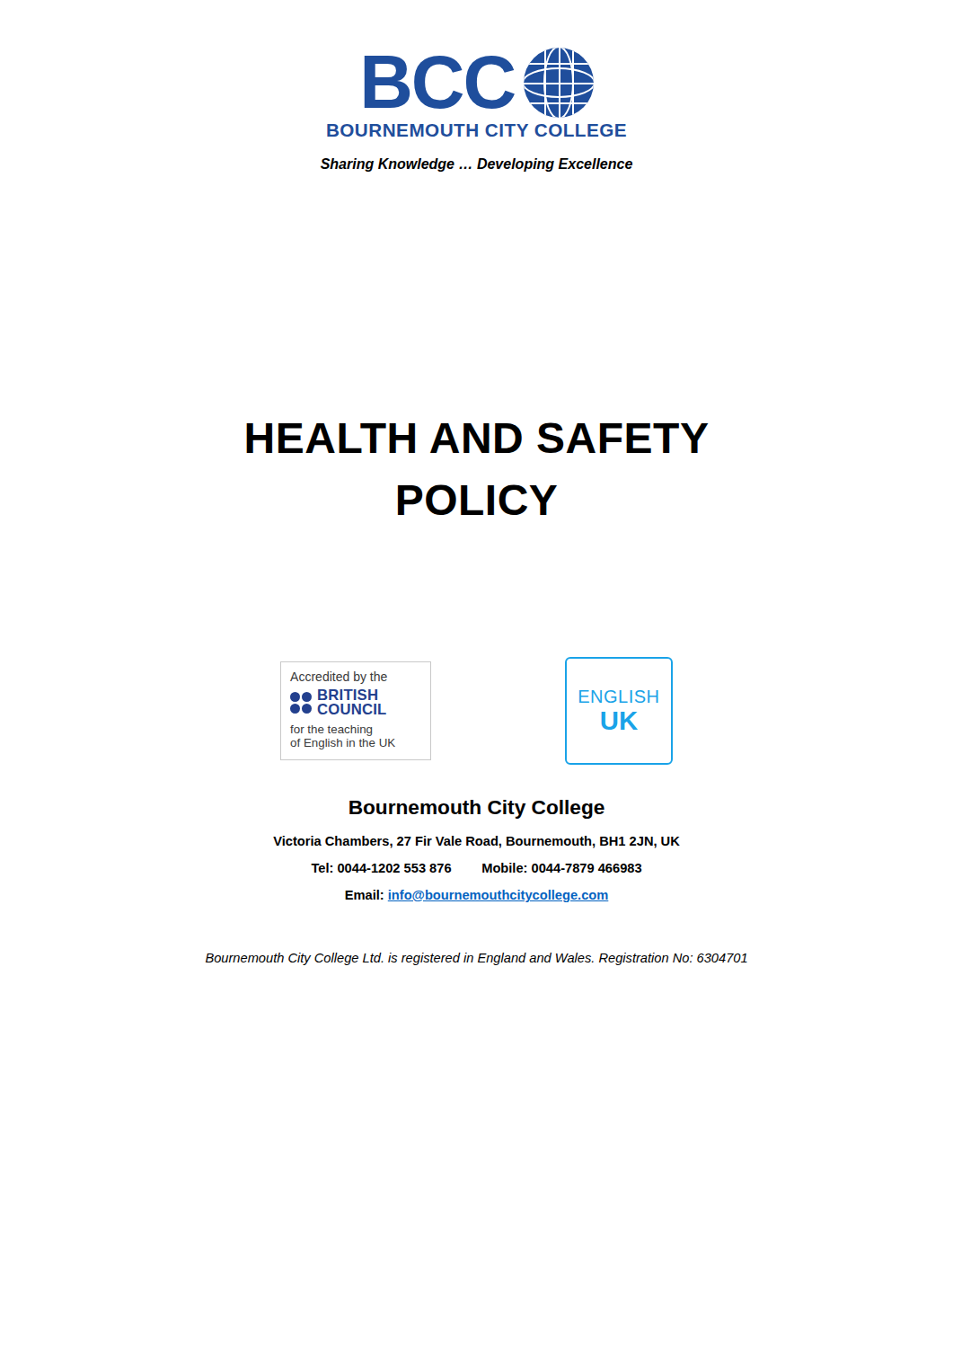BCC
BOURNEMOUTH CITY COLLEGE
Sharing Knowledge … Developing Excellence
HEALTH AND SAFETY
POLICY
Accredited by the
BRITISH
COUNCIL
for the teaching
of English in the UK
ENGLISH
UK
Bournemouth City College
Victoria Chambers, 27 Fir Vale Road, Bournemouth, BH1 2JN, UK
Tel: 0044-1202 553 876 Mobile: 0044-7879 466983
Email: info@bournemouthcitycollege.com
Bournemouth City College Ltd. is registered in England and Wales. Registration No: 6304701